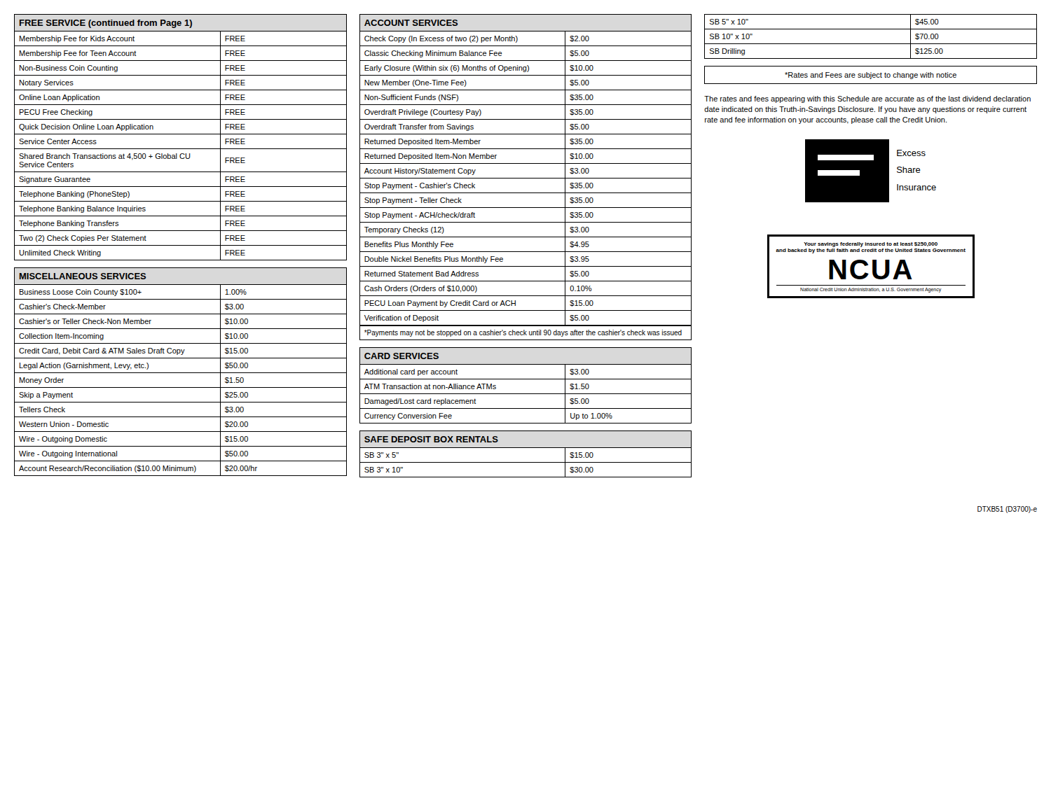FREE SERVICE (continued from Page 1)
| Membership Fee for Kids Account | FREE |
| Membership Fee for Teen Account | FREE |
| Non-Business Coin Counting | FREE |
| Notary Services | FREE |
| Online Loan Application | FREE |
| PECU Free Checking | FREE |
| Quick Decision Online Loan Application | FREE |
| Service Center Access | FREE |
| Shared Branch Transactions at 4,500 + Global CU Service Centers | FREE |
| Signature Guarantee | FREE |
| Telephone Banking (PhoneStep) | FREE |
| Telephone Banking Balance Inquiries | FREE |
| Telephone Banking Transfers | FREE |
| Two (2) Check Copies Per Statement | FREE |
| Unlimited Check Writing | FREE |
MISCELLANEOUS SERVICES
| Business Loose Coin County $100+ | 1.00% |
| Cashier's Check-Member | $3.00 |
| Cashier's or Teller Check-Non Member | $10.00 |
| Collection Item-Incoming | $10.00 |
| Credit Card, Debit Card & ATM Sales Draft Copy | $15.00 |
| Legal Action (Garnishment, Levy, etc.) | $50.00 |
| Money Order | $1.50 |
| Skip a Payment | $25.00 |
| Tellers Check | $3.00 |
| Western Union - Domestic | $20.00 |
| Wire - Outgoing Domestic | $15.00 |
| Wire - Outgoing International | $50.00 |
| Account Research/Reconciliation ($10.00 Minimum) | $20.00/hr |
ACCOUNT SERVICES
| Check Copy (In Excess of two (2) per Month) | $2.00 |
| Classic Checking Minimum Balance Fee | $5.00 |
| Early Closure (Within six (6) Months of Opening) | $10.00 |
| New Member (One-Time Fee) | $5.00 |
| Non-Sufficient Funds (NSF) | $35.00 |
| Overdraft Privilege (Courtesy Pay) | $35.00 |
| Overdraft Transfer from Savings | $5.00 |
| Returned Deposited Item-Member | $35.00 |
| Returned Deposited Item-Non Member | $10.00 |
| Account History/Statement Copy | $3.00 |
| Stop Payment - Cashier's Check | $35.00 |
| Stop Payment - Teller Check | $35.00 |
| Stop Payment - ACH/check/draft | $35.00 |
| Temporary Checks (12) | $3.00 |
| Benefits Plus Monthly Fee | $4.95 |
| Double Nickel Benefits Plus Monthly Fee | $3.95 |
| Returned Statement Bad Address | $5.00 |
| Cash Orders (Orders of $10,000) | 0.10% |
| PECU Loan Payment by Credit Card or ACH | $15.00 |
| Verification of Deposit | $5.00 |
*Payments may not be stopped on a cashier's check until 90 days after the cashier's check was issued
CARD SERVICES
| Additional card per account | $3.00 |
| ATM Transaction at non-Alliance ATMs | $1.50 |
| Damaged/Lost card replacement | $5.00 |
| Currency Conversion Fee | Up to 1.00% |
SAFE DEPOSIT BOX RENTALS
| SB 3" x 5" | $15.00 |
| SB 3" x 10" | $30.00 |
| SB 5" x 10" | $45.00 |
| SB 10" x 10" | $70.00 |
| SB Drilling | $125.00 |
*Rates and Fees are subject to change with notice
The rates and fees appearing with this Schedule are accurate as of the last dividend declaration date indicated on this Truth-in-Savings Disclosure. If you have any questions or require current rate and fee information on your accounts, please call the Credit Union.
Excess
Share
Insurance
Your savings federally insured to at least $250,000
and backed by the full faith and credit of the United States Government
NCUA
National Credit Union Administration, a U.S. Government Agency
DTXB51 (D3700)-e